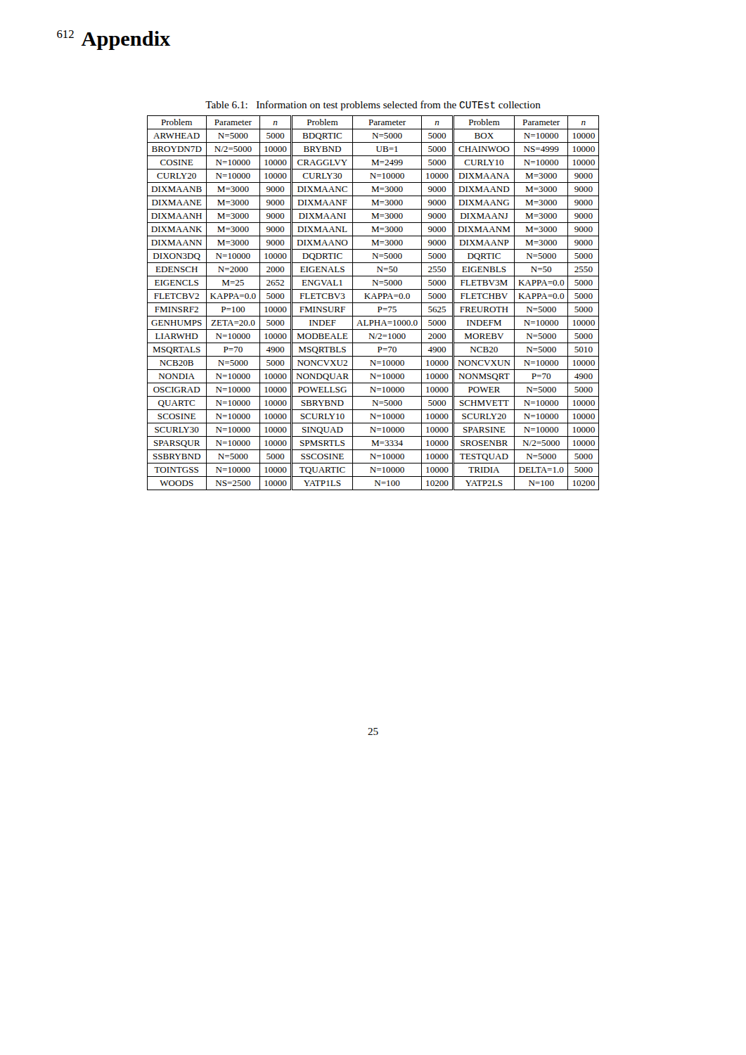612 Appendix
Table 6.1: Information on test problems selected from the CUTEst collection
| Problem | Parameter | n | Problem | Parameter | n | Problem | Parameter | n |
| --- | --- | --- | --- | --- | --- | --- | --- | --- |
| ARWHEAD | N=5000 | 5000 | BDQRTIC | N=5000 | 5000 | BOX | N=10000 | 10000 |
| BROYDN7D | N/2=5000 | 10000 | BRYBND | UB=1 | 5000 | CHAINWOO | NS=4999 | 10000 |
| COSINE | N=10000 | 10000 | CRAGGLVY | M=2499 | 5000 | CURLY10 | N=10000 | 10000 |
| CURLY20 | N=10000 | 10000 | CURLY30 | N=10000 | 10000 | DIXMAANA | M=3000 | 9000 |
| DIXMAANB | M=3000 | 9000 | DIXMAANC | M=3000 | 9000 | DIXMAAND | M=3000 | 9000 |
| DIXMAANE | M=3000 | 9000 | DIXMAANF | M=3000 | 9000 | DIXMAANG | M=3000 | 9000 |
| DIXMAANH | M=3000 | 9000 | DIXMAANI | M=3000 | 9000 | DIXMAANJ | M=3000 | 9000 |
| DIXMAANK | M=3000 | 9000 | DIXMAANL | M=3000 | 9000 | DIXMAANM | M=3000 | 9000 |
| DIXMAANN | M=3000 | 9000 | DIXMAANO | M=3000 | 9000 | DIXMAANP | M=3000 | 9000 |
| DIXON3DQ | N=10000 | 10000 | DQDRTIC | N=5000 | 5000 | DQRTIC | N=5000 | 5000 |
| EDENSCH | N=2000 | 2000 | EIGENALS | N=50 | 2550 | EIGENBLS | N=50 | 2550 |
| EIGENCLS | M=25 | 2652 | ENGVAL1 | N=5000 | 5000 | FLETBV3M | KAPPA=0.0 | 5000 |
| FLETCBV2 | KAPPA=0.0 | 5000 | FLETCBV3 | KAPPA=0.0 | 5000 | FLETCHBV | KAPPA=0.0 | 5000 |
| FMINSRF2 | P=100 | 10000 | FMINSURF | P=75 | 5625 | FREUROTH | N=5000 | 5000 |
| GENHUMPS | ZETA=20.0 | 5000 | INDEF | ALPHA=1000.0 | 5000 | INDEFM | N=10000 | 10000 |
| LIARWHD | N=10000 | 10000 | MODBEALE | N/2=1000 | 2000 | MOREBV | N=5000 | 5000 |
| MSQRTALS | P=70 | 4900 | MSQRTBLS | P=70 | 4900 | NCB20 | N=5000 | 5010 |
| NCB20B | N=5000 | 5000 | NONCVXU2 | N=10000 | 10000 | NONCVXUN | N=10000 | 10000 |
| NONDIA | N=10000 | 10000 | NONDQUAR | N=10000 | 10000 | NONMSQRT | P=70 | 4900 |
| OSCIGRAD | N=10000 | 10000 | POWELLSG | N=10000 | 10000 | POWER | N=5000 | 5000 |
| QUARTC | N=10000 | 10000 | SBRYBND | N=5000 | 5000 | SCHMVETT | N=10000 | 10000 |
| SCOSINE | N=10000 | 10000 | SCURLY10 | N=10000 | 10000 | SCURLY20 | N=10000 | 10000 |
| SCURLY30 | N=10000 | 10000 | SINQUAD | N=10000 | 10000 | SPARSINE | N=10000 | 10000 |
| SPARSQUR | N=10000 | 10000 | SPMSRTLS | M=3334 | 10000 | SROSENBR | N/2=5000 | 10000 |
| SSBRYBND | N=5000 | 5000 | SSCOSINE | N=10000 | 10000 | TESTQUAD | N=5000 | 5000 |
| TOINTGSS | N=10000 | 10000 | TQUARTIC | N=10000 | 10000 | TRIDIA | DELTA=1.0 | 5000 |
| WOODS | NS=2500 | 10000 | YATP1LS | N=100 | 10200 | YATP2LS | N=100 | 10200 |
25